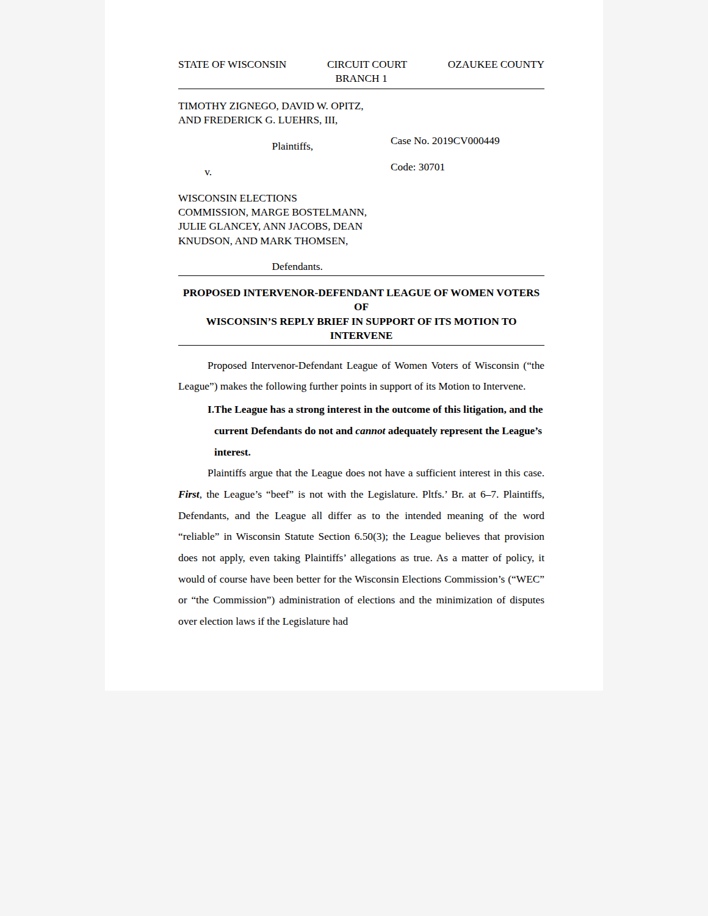STATE OF WISCONSIN CIRCUIT COURT OZAUKEE COUNTY
BRANCH 1
| TIMOTHY ZIGNEGO, DAVID W. OPITZ, and FREDERICK G. LUEHRS, III, Plaintiffs, v. WISCONSIN ELECTIONS COMMISSION, MARGE BOSTELMANN, JULIE GLANCEY, ANN JACOBS, DEAN KNUDSON, and MARK THOMSEN, Defendants. | Case No. 2019CV000449 Code: 30701 |
PROPOSED INTERVENOR-DEFENDANT LEAGUE OF WOMEN VOTERS OF
WISCONSIN’S REPLY BRIEF IN SUPPORT OF ITS MOTION TO INTERVENE
Proposed Intervenor-Defendant League of Women Voters of Wisconsin (“the League”) makes the following further points in support of its Motion to Intervene.
I.
The League has a strong interest in the outcome of this litigation, and the current Defendants do not and cannot adequately represent the League’s interest.
Plaintiffs argue that the League does not have a sufficient interest in this case. First, the League’s “beef” is not with the Legislature. Pltfs.’ Br. at 6–7. Plaintiffs, Defendants, and the League all differ as to the intended meaning of the word “reliable” in Wisconsin Statute Section 6.50(3); the League believes that provision does not apply, even taking Plaintiffs’ allegations as true. As a matter of policy, it would of course have been better for the Wisconsin Elections Commission’s (“WEC” or “the Commission”) administration of elections and the minimization of disputes over election laws if the Legislature had